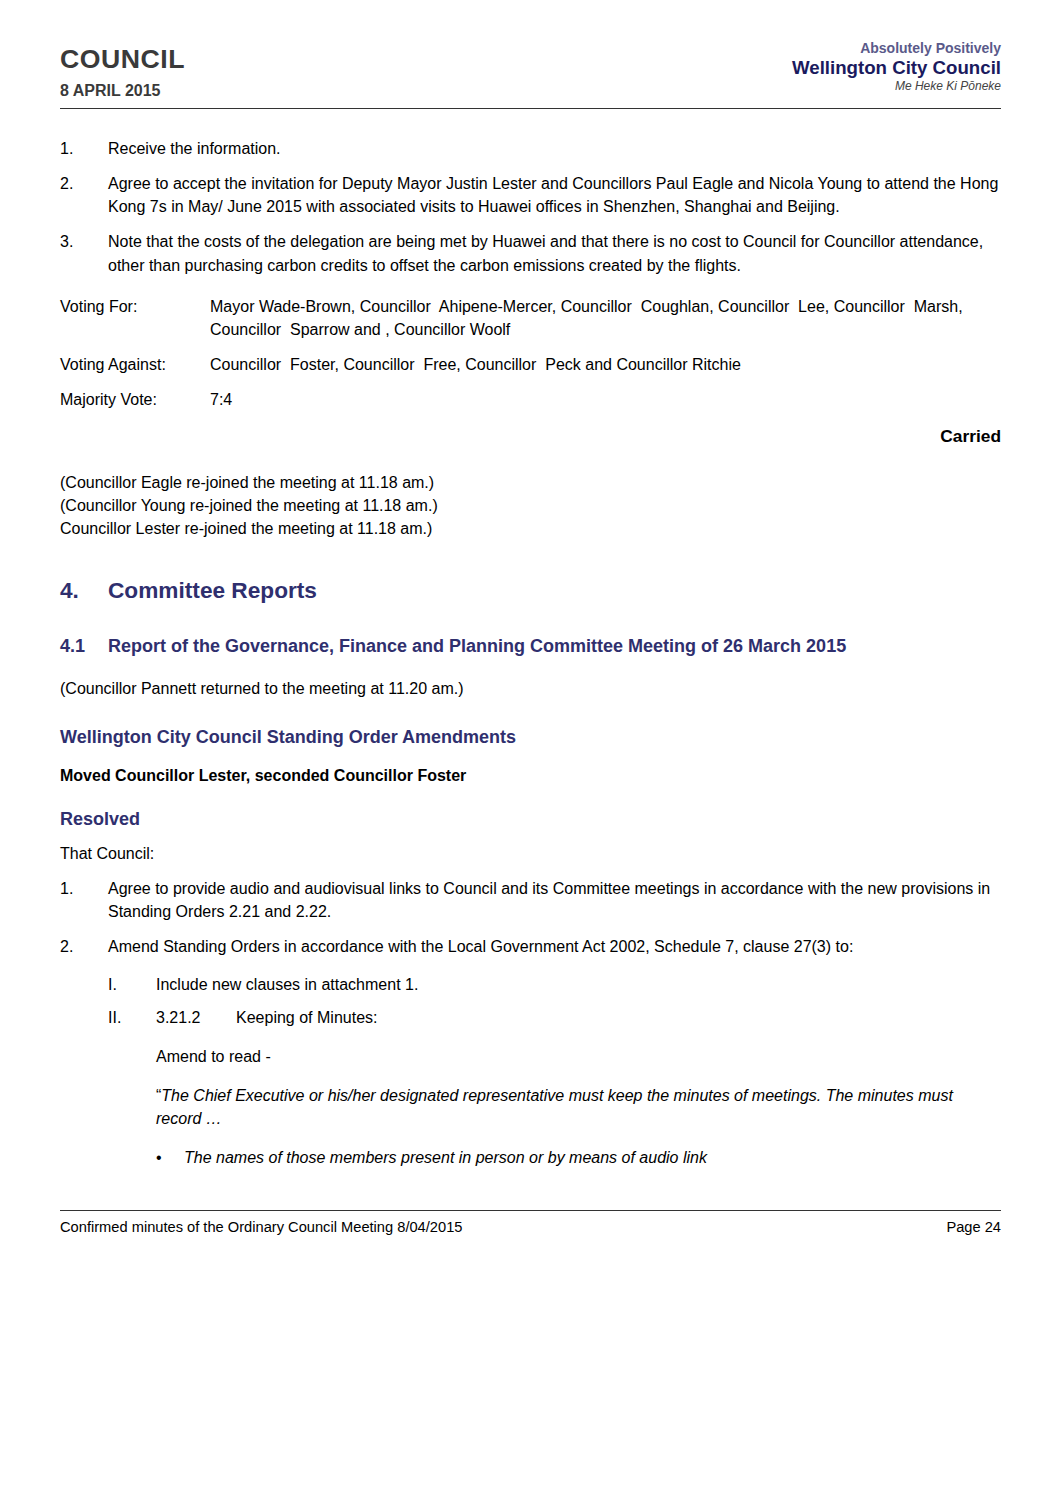COUNCIL
8 APRIL 2015
Absolutely Positively
Wellington City Council
Me Heke Ki Pōneke
1. Receive the information.
2. Agree to accept the invitation for Deputy Mayor Justin Lester and Councillors Paul Eagle and Nicola Young to attend the Hong Kong 7s in May/ June 2015 with associated visits to Huawei offices in Shenzhen, Shanghai and Beijing.
3. Note that the costs of the delegation are being met by Huawei and that there is no cost to Council for Councillor attendance, other than purchasing carbon credits to offset the carbon emissions created by the flights.
Voting For:
Mayor Wade-Brown, Councillor Ahipene-Mercer, Councillor Coughlan, Councillor Lee, Councillor Marsh, Councillor Sparrow and , Councillor Woolf
Voting Against:
Councillor Foster, Councillor Free, Councillor Peck and Councillor Ritchie
Majority Vote:
7:4
Carried
(Councillor Eagle re-joined the meeting at 11.18 am.)
(Councillor Young re-joined the meeting at 11.18 am.)
Councillor Lester re-joined the meeting at 11.18 am.)
4. Committee Reports
4.1 Report of the Governance, Finance and Planning Committee Meeting of 26 March 2015
(Councillor Pannett returned to the meeting at 11.20 am.)
Wellington City Council Standing Order Amendments
Moved Councillor Lester, seconded Councillor Foster
Resolved
That Council:
1. Agree to provide audio and audiovisual links to Council and its Committee meetings in accordance with the new provisions in Standing Orders 2.21 and 2.22.
2. Amend Standing Orders in accordance with the Local Government Act 2002, Schedule 7, clause 27(3) to:
I. Include new clauses in attachment 1.
II. 3.21.2 Keeping of Minutes:
Amend to read -
“The Chief Executive or his/her designated representative must keep the minutes of meetings. The minutes must record …
•The names of those members present in person or by means of audio link
Confirmed minutes of the Ordinary Council Meeting 8/04/2015
Page 24